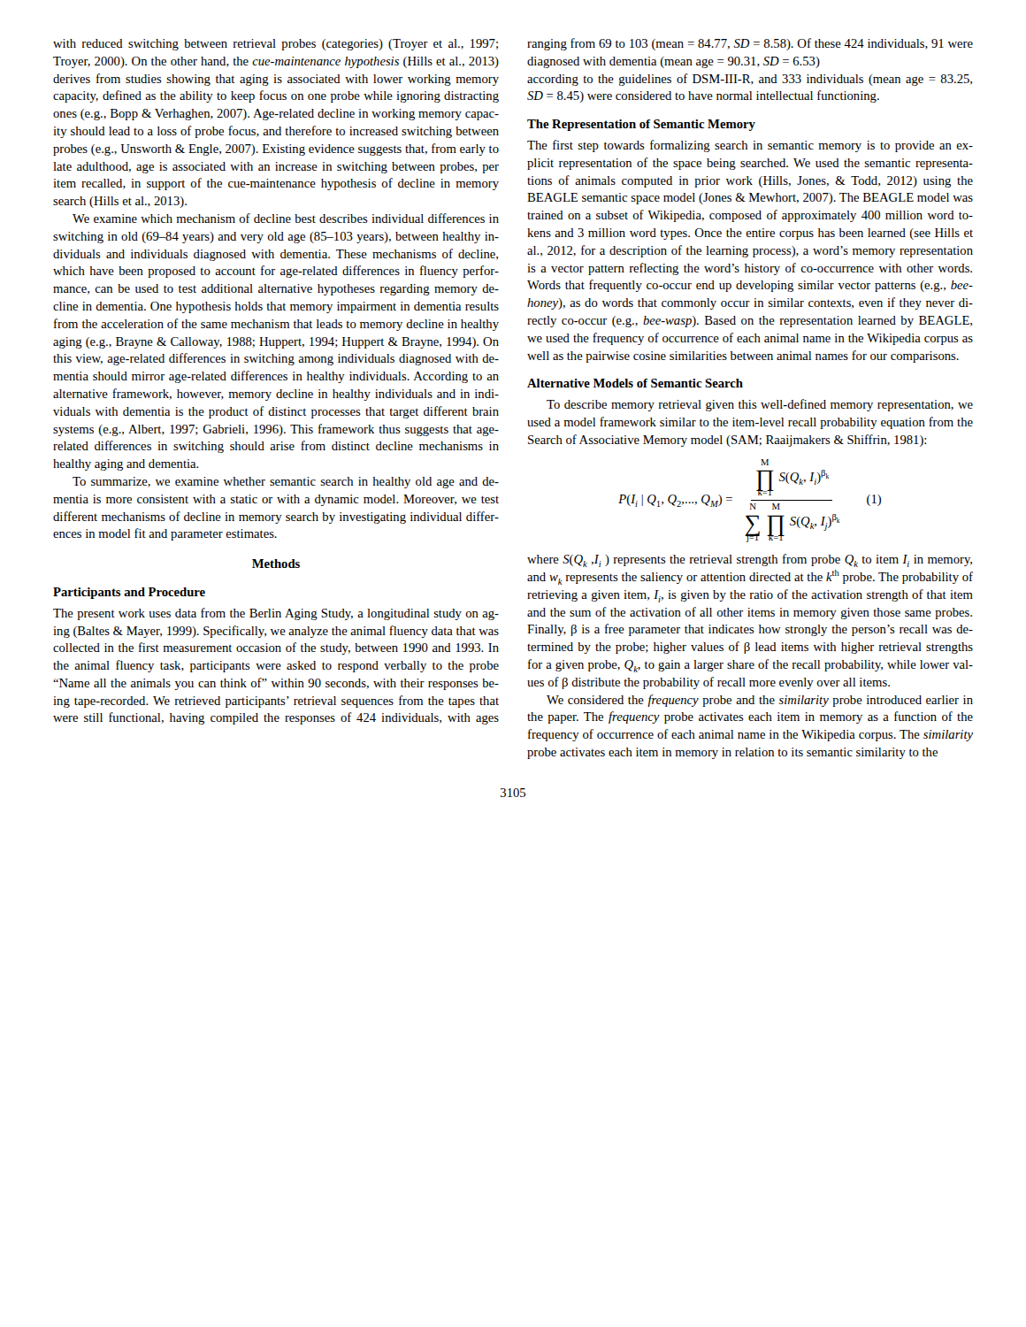with reduced switching between retrieval probes (categories) (Troyer et al., 1997; Troyer, 2000). On the other hand, the cue-maintenance hypothesis (Hills et al., 2013) derives from studies showing that aging is associated with lower working memory capacity, defined as the ability to keep focus on one probe while ignoring distracting ones (e.g., Bopp & Verhaghen, 2007). Age-related decline in working memory capacity should lead to a loss of probe focus, and therefore to increased switching between probes (e.g., Unsworth & Engle, 2007). Existing evidence suggests that, from early to late adulthood, age is associated with an increase in switching between probes, per item recalled, in support of the cue-maintenance hypothesis of decline in memory search (Hills et al., 2013).
We examine which mechanism of decline best describes individual differences in switching in old (69–84 years) and very old age (85–103 years), between healthy individuals and individuals diagnosed with dementia. These mechanisms of decline, which have been proposed to account for age-related differences in fluency performance, can be used to test additional alternative hypotheses regarding memory decline in dementia. One hypothesis holds that memory impairment in dementia results from the acceleration of the same mechanism that leads to memory decline in healthy aging (e.g., Brayne & Calloway, 1988; Huppert, 1994; Huppert & Brayne, 1994). On this view, age-related differences in switching among individuals diagnosed with dementia should mirror age-related differences in healthy individuals. According to an alternative framework, however, memory decline in healthy individuals and in individuals with dementia is the product of distinct processes that target different brain systems (e.g., Albert, 1997; Gabrieli, 1996). This framework thus suggests that age-related differences in switching should arise from distinct decline mechanisms in healthy aging and dementia.
To summarize, we examine whether semantic search in healthy old age and dementia is more consistent with a static or with a dynamic model. Moreover, we test different mechanisms of decline in memory search by investigating individual differences in model fit and parameter estimates.
Methods
Participants and Procedure
The present work uses data from the Berlin Aging Study, a longitudinal study on aging (Baltes & Mayer, 1999). Specifically, we analyze the animal fluency data that was collected in the first measurement occasion of the study, between 1990 and 1993. In the animal fluency task, participants were asked to respond verbally to the probe “Name all the animals you can think of” within 90 seconds, with their responses being tape-recorded. We retrieved participants’ retrieval sequences from the tapes that were still functional, having compiled the responses of 424 individuals, with ages ranging from 69 to 103 (mean = 84.77, SD = 8.58). Of these 424 individuals, 91 were diagnosed with dementia (mean age = 90.31, SD = 6.53)
according to the guidelines of DSM-III-R, and 333 individuals (mean age = 83.25, SD = 8.45) were considered to have normal intellectual functioning.
The Representation of Semantic Memory
The first step towards formalizing search in semantic memory is to provide an explicit representation of the space being searched. We used the semantic representations of animals computed in prior work (Hills, Jones, & Todd, 2012) using the BEAGLE semantic space model (Jones & Mewhort, 2007). The BEAGLE model was trained on a subset of Wikipedia, composed of approximately 400 million word tokens and 3 million word types. Once the entire corpus has been learned (see Hills et al., 2012, for a description of the learning process), a word’s memory representation is a vector pattern reflecting the word’s history of co-occurrence with other words. Words that frequently co-occur end up developing similar vector patterns (e.g., bee-honey), as do words that commonly occur in similar contexts, even if they never directly co-occur (e.g., bee-wasp). Based on the representation learned by BEAGLE, we used the frequency of occurrence of each animal name in the Wikipedia corpus as well as the pairwise cosine similarities between animal names for our comparisons.
Alternative Models of Semantic Search
To describe memory retrieval given this well-defined memory representation, we used a model framework similar to the item-level recall probability equation from the Search of Associative Memory model (SAM; Raaijmakers & Shiffrin, 1981):
P(Ii | Q1, Q2,..., QM) = M∏k=1 S(Qk, Ii)βk N∑j=1 M∏k=1 S(Qk, Ij)βk (1)
where S(Qk ,Ii ) represents the retrieval strength from probe Qk to item Ii in memory, and wk represents the saliency or attention directed at the kth probe. The probability of retrieving a given item, Ii, is given by the ratio of the activation strength of that item and the sum of the activation of all other items in memory given those same probes. Finally, β is a free parameter that indicates how strongly the person’s recall was determined by the probe; higher values of β lead items with higher retrieval strengths for a given probe, Qk, to gain a larger share of the recall probability, while lower values of β distribute the probability of recall more evenly over all items.
We considered the frequency probe and the similarity probe introduced earlier in the paper. The frequency probe activates each item in memory as a function of the frequency of occurrence of each animal name in the Wikipedia corpus. The similarity probe activates each item in memory in relation to its semantic similarity to the
3105